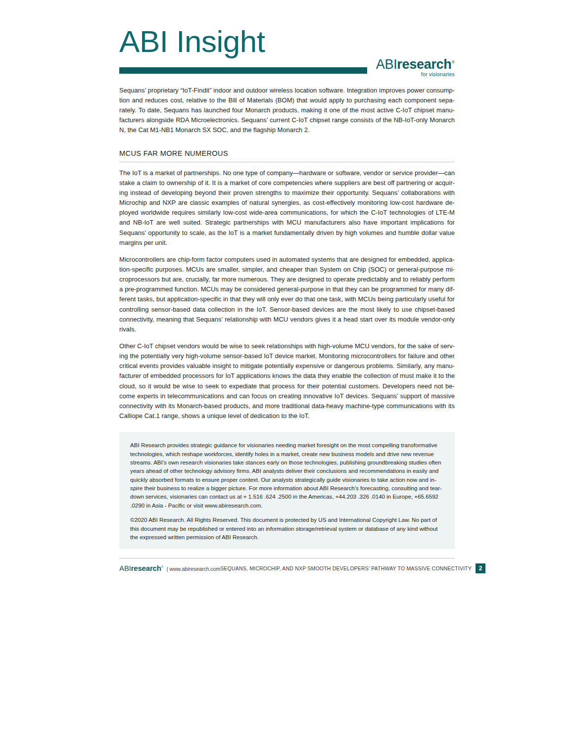ABI Insight
ABIresearch®
for visionaries
Sequans’ proprietary “IoT-Findit” indoor and outdoor wireless location software. Integration improves power consumption and reduces cost, relative to the Bill of Materials (BOM) that would apply to purchasing each component separately. To date, Sequans has launched four Monarch products, making it one of the most active C-IoT chipset manufacturers alongside RDA Microelectronics. Sequans’ current C-IoT chipset range consists of the NB-IoT-only Monarch N, the Cat M1-NB1 Monarch SX SOC, and the flagship Monarch 2.
MCUs Far More Numerous
The IoT is a market of partnerships. No one type of company—hardware or software, vendor or service provider—can stake a claim to ownership of it. It is a market of core competencies where suppliers are best off partnering or acquiring instead of developing beyond their proven strengths to maximize their opportunity. Sequans’ collaborations with Microchip and NXP are classic examples of natural synergies, as cost-effectively monitoring low-cost hardware deployed worldwide requires similarly low-cost wide-area communications, for which the C-IoT technologies of LTE-M and NB-IoT are well suited. Strategic partnerships with MCU manufacturers also have important implications for Sequans’ opportunity to scale, as the IoT is a market fundamentally driven by high volumes and humble dollar value margins per unit.
Microcontrollers are chip-form factor computers used in automated systems that are designed for embedded, application-specific purposes. MCUs are smaller, simpler, and cheaper than System on Chip (SOC) or general-purpose microprocessors but are, crucially, far more numerous. They are designed to operate predictably and to reliably perform a pre-programmed function. MCUs may be considered general-purpose in that they can be programmed for many different tasks, but application-specific in that they will only ever do that one task, with MCUs being particularly useful for controlling sensor-based data collection in the IoT. Sensor-based devices are the most likely to use chipset-based connectivity, meaning that Sequans’ relationship with MCU vendors gives it a head start over its module vendor-only rivals.
Other C-IoT chipset vendors would be wise to seek relationships with high-volume MCU vendors, for the sake of serving the potentially very high-volume sensor-based IoT device market. Monitoring microcontrollers for failure and other critical events provides valuable insight to mitigate potentially expensive or dangerous problems. Similarly, any manufacturer of embedded processors for IoT applications knows the data they enable the collection of must make it to the cloud, so it would be wise to seek to expediate that process for their potential customers. Developers need not become experts in telecommunications and can focus on creating innovative IoT devices. Sequans’ support of massive connectivity with its Monarch-based products, and more traditional data-heavy machine-type communications with its Calliope Cat.1 range, shows a unique level of dedication to the IoT.
ABI Research provides strategic guidance for visionaries needing market foresight on the most compelling transformative technologies, which reshape workforces, identify holes in a market, create new business models and drive new revenue streams. ABI's own research visionaries take stances early on those technologies, publishing groundbreaking studies often years ahead of other technology advisory firms. ABI analysts deliver their conclusions and recommendations in easily and quickly absorbed formats to ensure proper context. Our analysts strategically guide visionaries to take action now and inspire their business to realize a bigger picture. For more information about ABI Research's forecasting, consulting and teardown services, visionaries can contact us at + 1.516 .624 .2500 in the Americas, +44.203 .326 .0140 in Europe, +65.6592 .0290 in Asia - Pacific or visit www.abiresearch.com.
©2020 ABI Research. All Rights Reserved. This document is protected by US and International Copyright Law. No part of this document may be republished or entered into an information storage/retrieval system or database of any kind without the expressed written permission of ABI Research.
ABIresearch® | www.abiresearch.com
Sequans, Microchip, and NXP Smooth Developers’ Pathway to Massive Connectivity 2